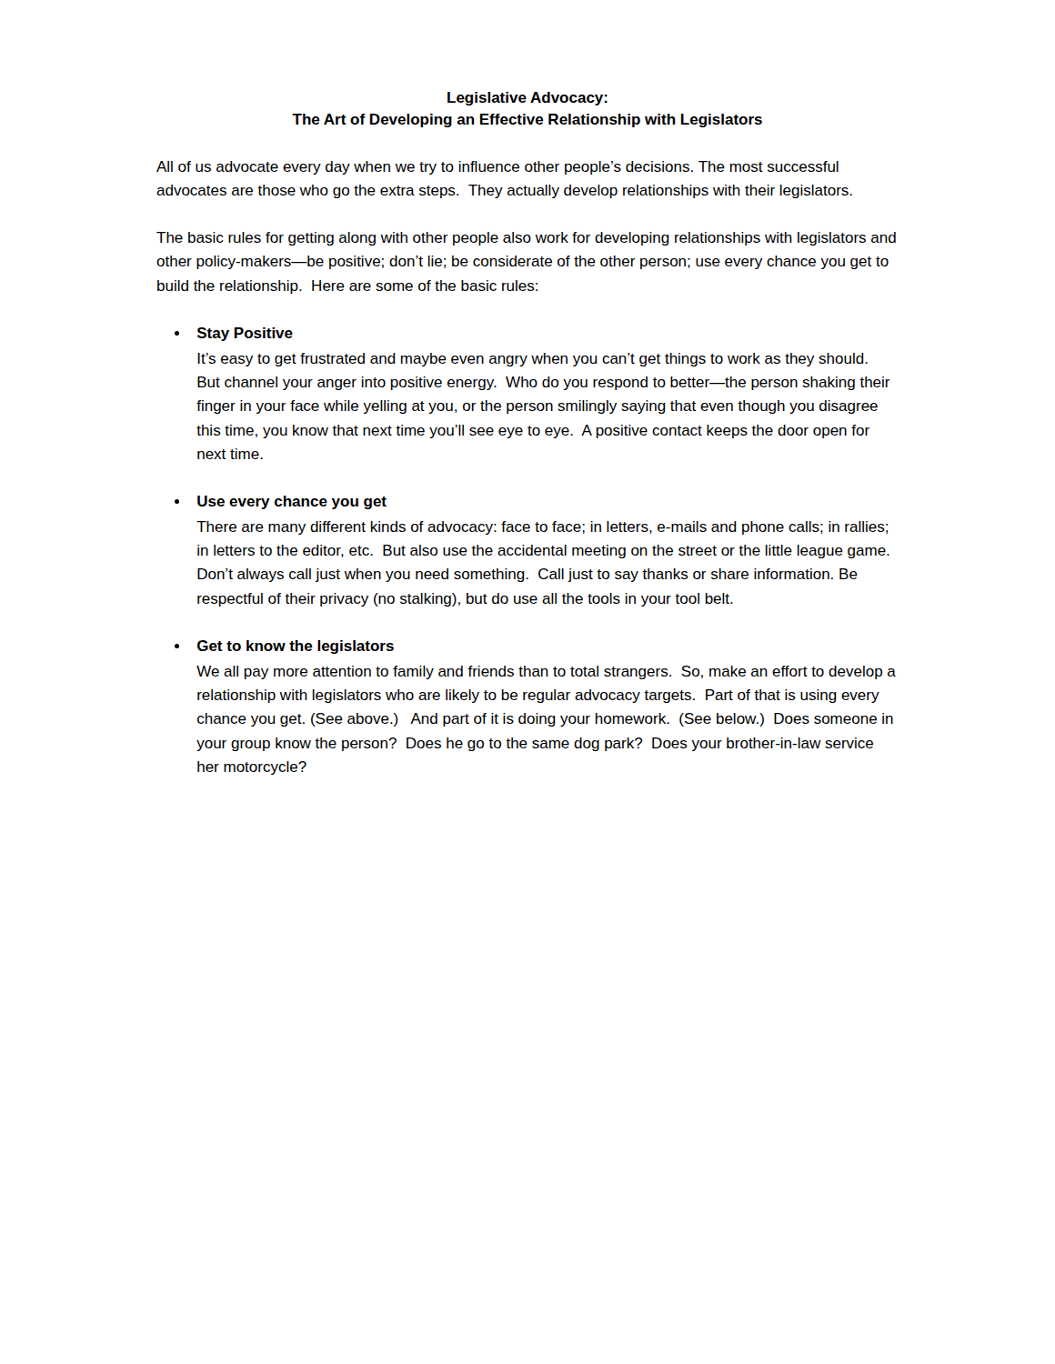Legislative Advocacy:
The Art of Developing an Effective Relationship with Legislators
All of us advocate every day when we try to influence other people’s decisions. The most successful advocates are those who go the extra steps. They actually develop relationships with their legislators.
The basic rules for getting along with other people also work for developing relationships with legislators and other policy-makers—be positive; don’t lie; be considerate of the other person; use every chance you get to build the relationship. Here are some of the basic rules:
Stay Positive
It’s easy to get frustrated and maybe even angry when you can’t get things to work as they should. But channel your anger into positive energy. Who do you respond to better—the person shaking their finger in your face while yelling at you, or the person smilingly saying that even though you disagree this time, you know that next time you’ll see eye to eye. A positive contact keeps the door open for next time.
Use every chance you get
There are many different kinds of advocacy: face to face; in letters, e-mails and phone calls; in rallies; in letters to the editor, etc. But also use the accidental meeting on the street or the little league game. Don’t always call just when you need something. Call just to say thanks or share information. Be respectful of their privacy (no stalking), but do use all the tools in your tool belt.
Get to know the legislators
We all pay more attention to family and friends than to total strangers. So, make an effort to develop a relationship with legislators who are likely to be regular advocacy targets. Part of that is using every chance you get. (See above.) And part of it is doing your homework. (See below.) Does someone in your group know the person? Does he go to the same dog park? Does your brother-in-law service her motorcycle?